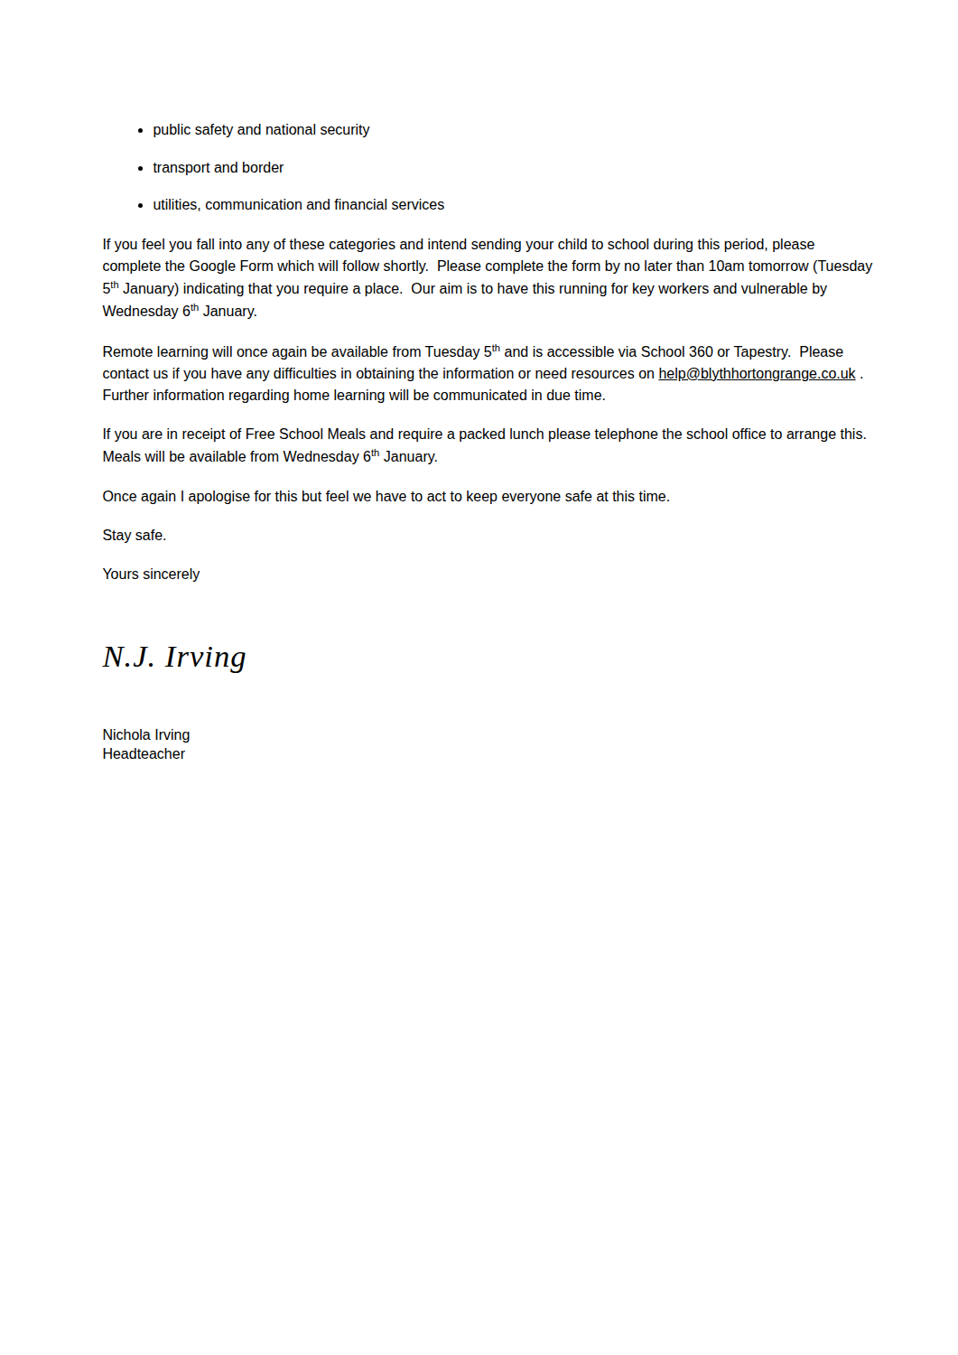public safety and national security
transport and border
utilities, communication and financial services
If you feel you fall into any of these categories and intend sending your child to school during this period, please complete the Google Form which will follow shortly. Please complete the form by no later than 10am tomorrow (Tuesday 5th January) indicating that you require a place. Our aim is to have this running for key workers and vulnerable by Wednesday 6th January.
Remote learning will once again be available from Tuesday 5th and is accessible via School 360 or Tapestry. Please contact us if you have any difficulties in obtaining the information or need resources on help@blythhortongrange.co.uk . Further information regarding home learning will be communicated in due time.
If you are in receipt of Free School Meals and require a packed lunch please telephone the school office to arrange this. Meals will be available from Wednesday 6th January.
Once again I apologise for this but feel we have to act to keep everyone safe at this time.
Stay safe.
Yours sincerely
N.J. Irving
Nichola Irving
Headteacher